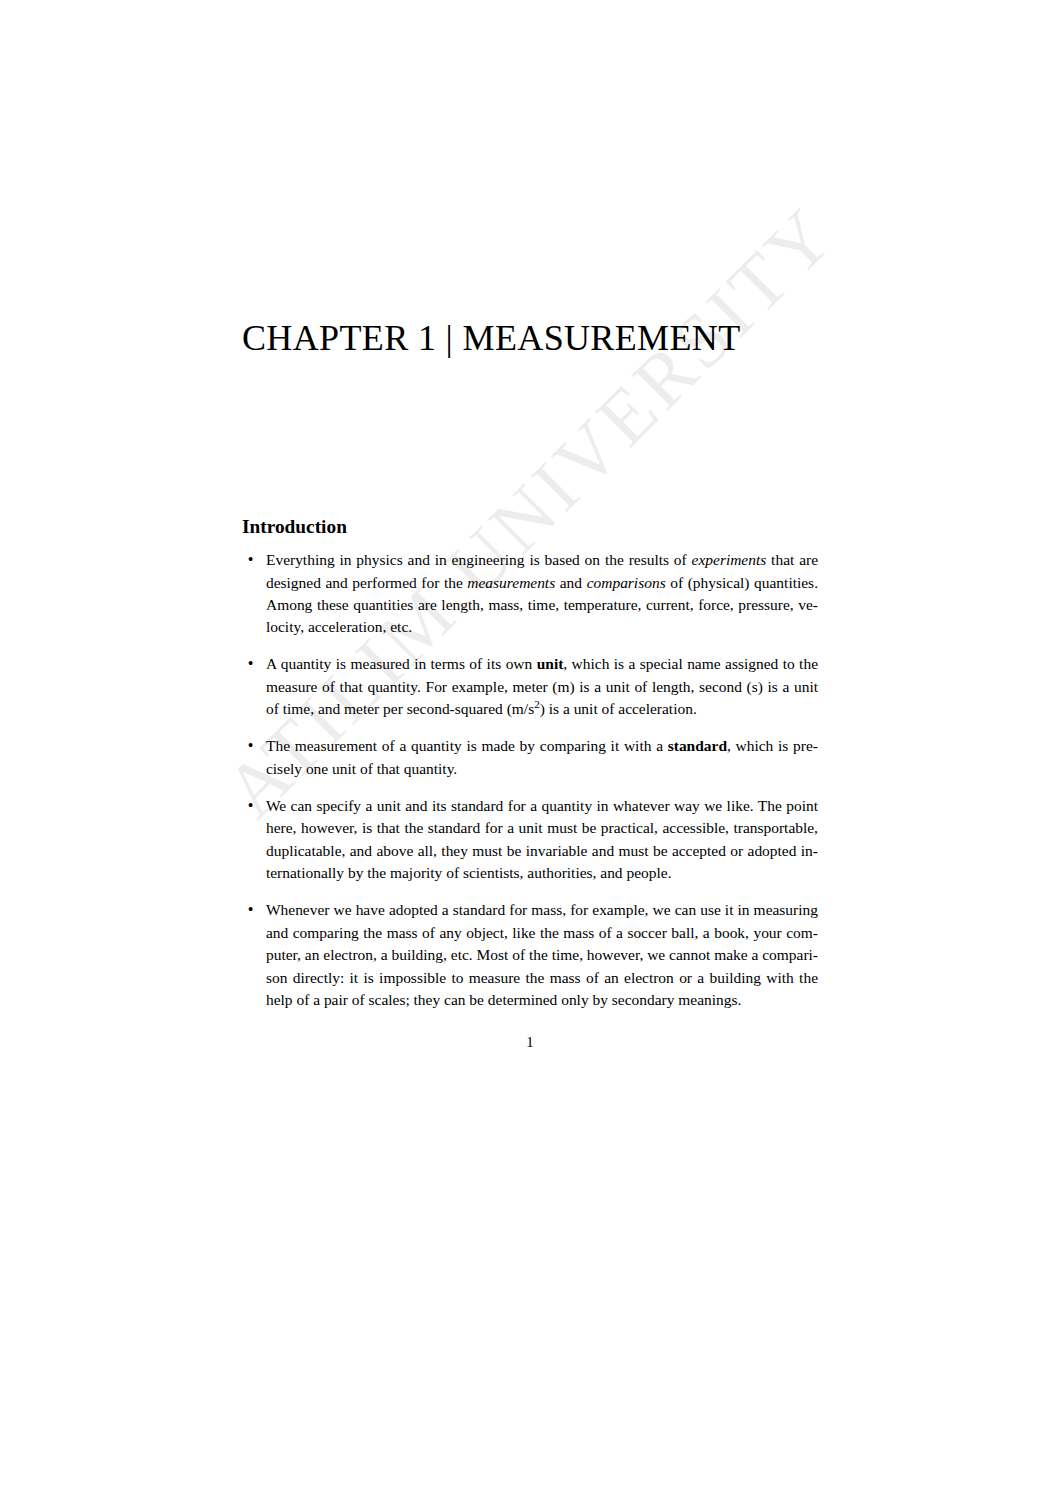ATILIM UNIVERSITY
CHAPTER 1 | MEASUREMENT
Introduction
Everything in physics and in engineering is based on the results of experiments that are designed and performed for the measurements and comparisons of (physical) quantities. Among these quantities are length, mass, time, temperature, current, force, pressure, velocity, acceleration, etc.
A quantity is measured in terms of its own unit, which is a special name assigned to the measure of that quantity. For example, meter (m) is a unit of length, second (s) is a unit of time, and meter per second-squared (m/s2) is a unit of acceleration.
The measurement of a quantity is made by comparing it with a standard, which is precisely one unit of that quantity.
We can specify a unit and its standard for a quantity in whatever way we like. The point here, however, is that the standard for a unit must be practical, accessible, transportable, duplicatable, and above all, they must be invariable and must be accepted or adopted internationally by the majority of scientists, authorities, and people.
Whenever we have adopted a standard for mass, for example, we can use it in measuring and comparing the mass of any object, like the mass of a soccer ball, a book, your computer, an electron, a building, etc. Most of the time, however, we cannot make a comparison directly: it is impossible to measure the mass of an electron or a building with the help of a pair of scales; they can be determined only by secondary meanings.
1